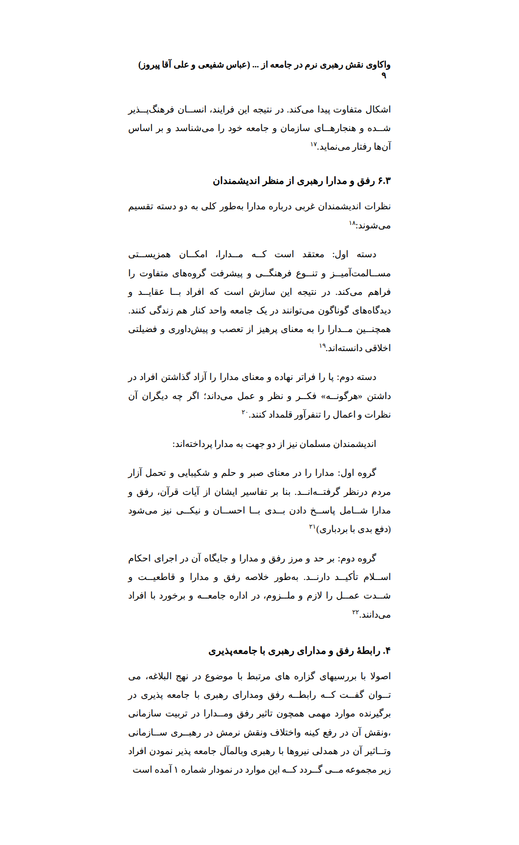واکاوی نقش رهبری نرم در جامعه از ... (عباس شفیعی و علی آقا پیروز) ۹
اشکال متفاوت پیدا می‌کند. در نتیجه این فرایند، انســان فرهنگ‌پــذیر شــده و هنجارهــای سازمان و جامعه خود را می‌شناسد و بر اساس آن‌ها رفتار می‌نماید.۱۷
۶.۳ رفق و مدارا رهبری از منظر اندیشمندان
نظرات اندیشمندان غربی درباره مدارا به‌طور کلی به دو دسته تقسیم می‌شوند:۱۸
دسته اول: معتقد است کــه مــدارا، امکــان همزیســتی مســالمت‌آمیــز و تنــوع فرهنگــی و پیشرفت گروه‌های متفاوت را فراهم می‌کند. در نتیجه این سازش است که افراد بــا عقایــد و دیدگاه‌های گوناگون می‌توانند در یک جامعه واحد کنار هم زندگی کنند. همچنــین مــدارا را به معنای پرهیز از تعصب و پیش‌داوری و فضیلتی اخلاقی دانسته‌اند.۱۹
دسته دوم: پا را فراتر نهاده و معنای مدارا را آزاد گذاشتن افراد در داشتن «هرگونــه» فکــر و نظر و عمل می‌داند؛ اگر چه دیگران آن نظرات و اعمال را تنفرآور قلمداد کنند.۲۰
اندیشمندان مسلمان نیز از دو جهت به مدارا پرداخته‌اند:
گروه اول: مدارا را در معنای صبر و حلم و شکیبایی و تحمل آزار مردم درنظر گرفتــه‌انــد. بنا بر تفاسیر ایشان از آیات قرآن، رفق و مدارا شــامل پاســخ دادن بــدی بــا احســان و نیکــی نیز می‌شود (دفع بدی با بردباری)۲۱
گروه دوم: بر حد و مرز رفق و مدارا و جایگاه آن در اجرای احکام اســلام تأکیــد دارنــد. به‌طور خلاصه رفق و مدارا و قاطعیــت و شــدت عمــل را لازم و ملــزوم، در اداره جامعــه و برخورد با افراد می‌دانند.۲۲
۴. رابطهٔ رفق و مدارای رهبری با جامعه‌پذیری
اصولا با بررسیهای گزاره های مرتبط با موضوع در نهج البلاغه، می تــوان گفــت کــه رابطــه رفق ومدارای رهبری با جامعه پذیری در برگیرنده موارد مهمی همچون تاثیر رفق ومــدارا در تربیت سازمانی ،ونقش آن در رفع کینه واختلاف ونقش نرمش در رهبــری ســازمانی وتــاثیر آن در همدلی نیروها با رهبری وبالمآل جامعه پذیر نمودن افراد زیر مجموعه مــی گــردد کــه این موارد در نمودار شماره ۱ آمده است